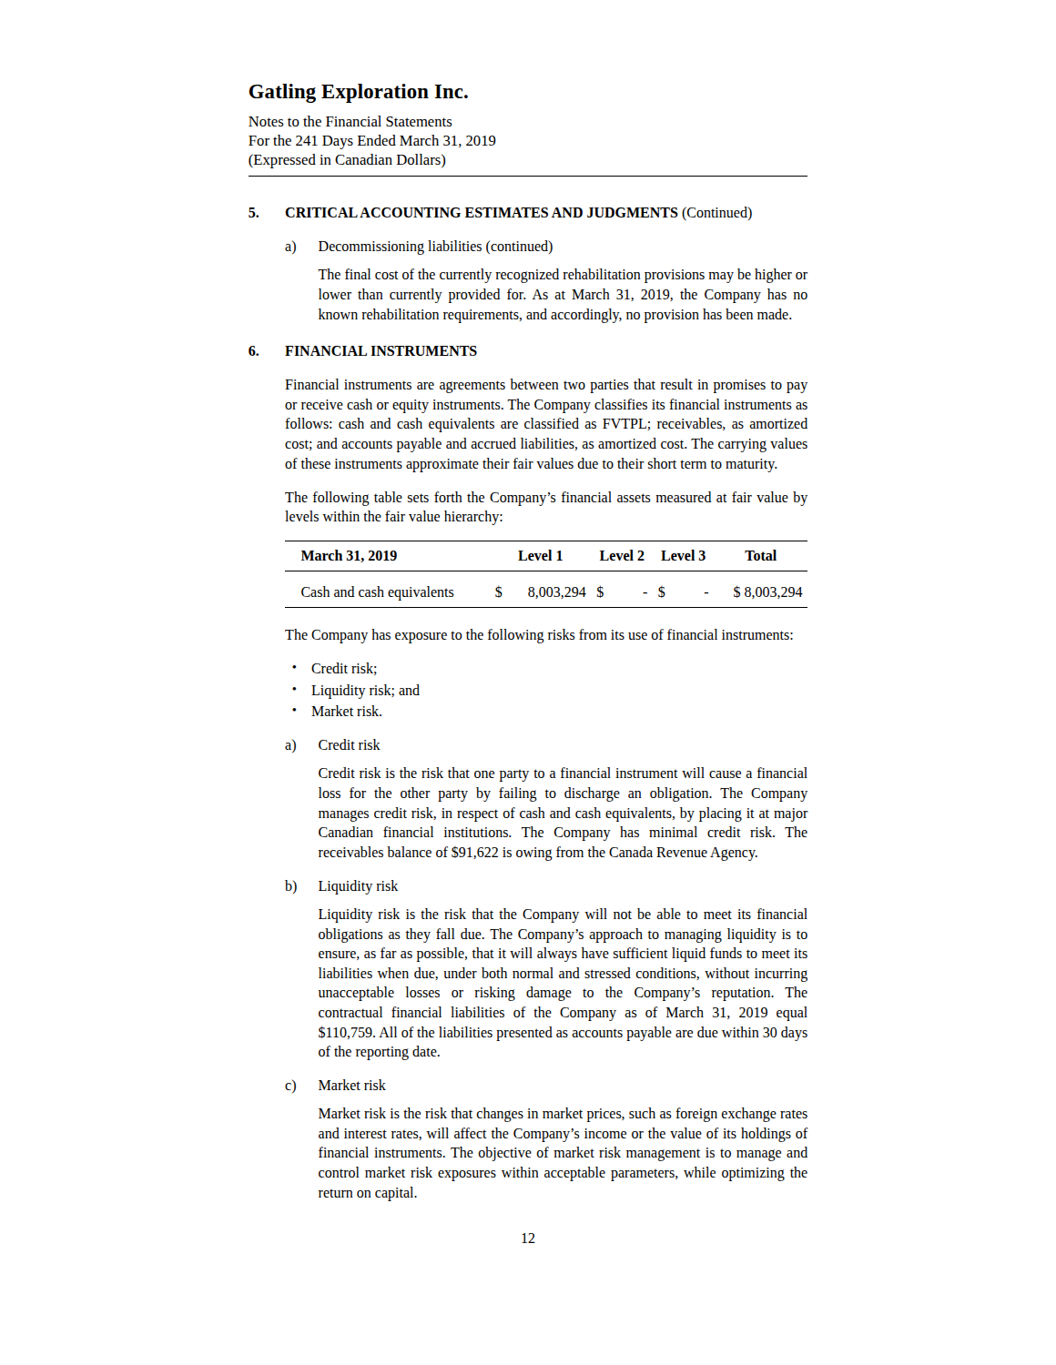Gatling Exploration Inc.
Notes to the Financial Statements
For the 241 Days Ended March 31, 2019
(Expressed in Canadian Dollars)
5.
CRITICAL ACCOUNTING ESTIMATES AND JUDGMENTS (Continued)
a)
Decommissioning liabilities (continued)
The final cost of the currently recognized rehabilitation provisions may be higher or lower than currently provided for. As at March 31, 2019, the Company has no known rehabilitation requirements, and accordingly, no provision has been made.
6.
FINANCIAL INSTRUMENTS
Financial instruments are agreements between two parties that result in promises to pay or receive cash or equity instruments. The Company classifies its financial instruments as follows: cash and cash equivalents are classified as FVTPL; receivables, as amortized cost; and accounts payable and accrued liabilities, as amortized cost. The carrying values of these instruments approximate their fair values due to their short term to maturity.
The following table sets forth the Company’s financial assets measured at fair value by levels within the fair value hierarchy:
| March 31, 2019 | Level 1 | Level 2 | Level 3 | Total |
| --- | --- | --- | --- | --- |
| Cash and cash equivalents | $ | 8,003,294 | $ | - | $ | - | $ 8,003,294 |
The Company has exposure to the following risks from its use of financial instruments:
Credit risk;
Liquidity risk; and
Market risk.
a)
Credit risk
Credit risk is the risk that one party to a financial instrument will cause a financial loss for the other party by failing to discharge an obligation. The Company manages credit risk, in respect of cash and cash equivalents, by placing it at major Canadian financial institutions. The Company has minimal credit risk. The receivables balance of $91,622 is owing from the Canada Revenue Agency.
b)
Liquidity risk
Liquidity risk is the risk that the Company will not be able to meet its financial obligations as they fall due. The Company’s approach to managing liquidity is to ensure, as far as possible, that it will always have sufficient liquid funds to meet its liabilities when due, under both normal and stressed conditions, without incurring unacceptable losses or risking damage to the Company’s reputation. The contractual financial liabilities of the Company as of March 31, 2019 equal $110,759. All of the liabilities presented as accounts payable are due within 30 days of the reporting date.
c)
Market risk
Market risk is the risk that changes in market prices, such as foreign exchange rates and interest rates, will affect the Company’s income or the value of its holdings of financial instruments. The objective of market risk management is to manage and control market risk exposures within acceptable parameters, while optimizing the return on capital.
12